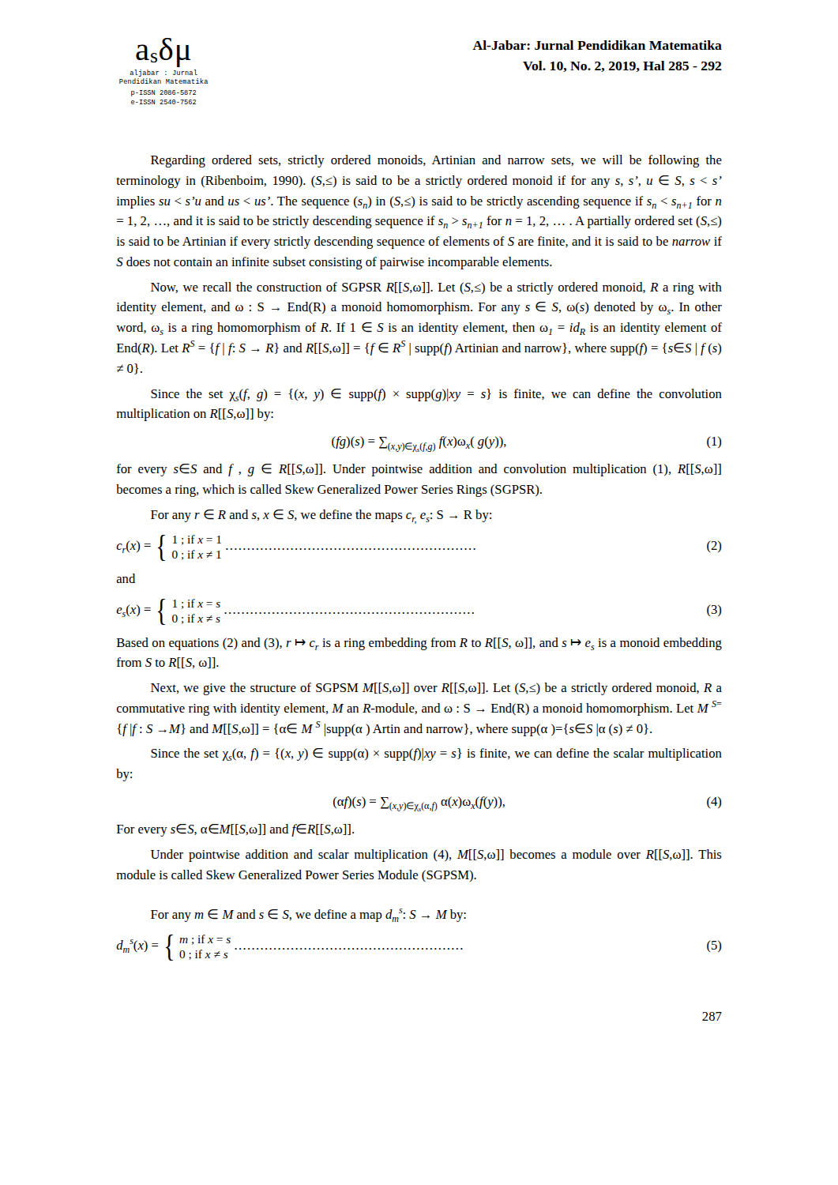asδμ
aljabar : Jurnal Pendidikan Matematika
p-ISSN 2086-5872
e-ISSN 2540-7562
Al-Jabar: Jurnal Pendidikan Matematika
Vol. 10, No. 2, 2019, Hal 285 - 292
Regarding ordered sets, strictly ordered monoids, Artinian and narrow sets, we will be following the terminology in (Ribenboim, 1990). (S,≤) is said to be a strictly ordered monoid if for any s, s’, u ∈ S, s < s’ implies su < s’u and us < us’. The sequence (sn) in (S,≤) is said to be strictly ascending sequence if sn < sn+1 for n = 1, 2, …, and it is said to be strictly descending sequence if sn > sn+1 for n = 1, 2, … . A partially ordered set (S,≤) is said to be Artinian if every strictly descending sequence of elements of S are finite, and it is said to be narrow if S does not contain an infinite subset consisting of pairwise incomparable elements.
Now, we recall the construction of SGPSR R[[S,ω]]. Let (S,≤) be a strictly ordered monoid, R a ring with identity element, and ω : S → End(R) a monoid homomorphism. For any s ∈ S, ω(s) denoted by ωs. In other word, ωs is a ring homomorphism of R. If 1 ∈ S is an identity element, then ω1 = idR is an identity element of End(R). Let RS = {f | f: S → R} and R[[S,ω]] = {f ∈ RS | supp(f) Artinian and narrow}, where supp(f) = {s∈S | f (s) ≠ 0}.
Since the set χs(f, g) = {(x, y) ∈ supp(f) × supp(g)|xy = s} is finite, we can define the convolution multiplication on R[[S,ω]] by:
(fg)(s) = ∑(x,y)∈χs(f,g) f(x)ωx( g(y)),(1)
for every s∈S and f , g ∈ R[[S,ω]]. Under pointwise addition and convolution multiplication (1), R[[S,ω]] becomes a ring, which is called Skew Generalized Power Series Rings (SGPSR).
For any r ∈ R and s, x ∈ S, we define the maps cr, es: S → R by:
cr(x) = {1 ; if x = 10 ; if x ≠ 1 .......................................................... (2)
and
es(x) = {1 ; if x = s 0 ; if x ≠ s .......................................................... (3)
Based on equations (2) and (3), r ↦ cr is a ring embedding from R to R[[S, ω]], and s ↦ es is a monoid embedding from S to R[[S, ω]].
Next, we give the structure of SGPSM M[[S,ω]] over R[[S,ω]]. Let (S,≤) be a strictly ordered monoid, R a commutative ring with identity element, M an R-module, and ω : S → End(R) a monoid homomorphism. Let M S={f |f : S →M} and M[[S,ω]] = {α∈ M S |supp(α ) Artin and narrow}, where supp(α )={s∈S |α (s) ≠ 0}.
Since the set χs(α, f) = {(x, y) ∈ supp(α) × supp(f)|xy = s} is finite, we can define the scalar multiplication by:
(αf)(s) = ∑(x,y)∈χs(α,f) α(x)ωx(f(y)),(4)
For every s∈S, α∈M[[S,ω]] and f∈R[[S,ω]].
Under pointwise addition and scalar multiplication (4), M[[S,ω]] becomes a module over R[[S,ω]]. This module is called Skew Generalized Power Series Module (SGPSM).
For any m ∈ M and s ∈ S, we define a map dms: S → M by:
dms(x) = {m ; if x = s 0 ; if x ≠ s ..................................................... (5)
287